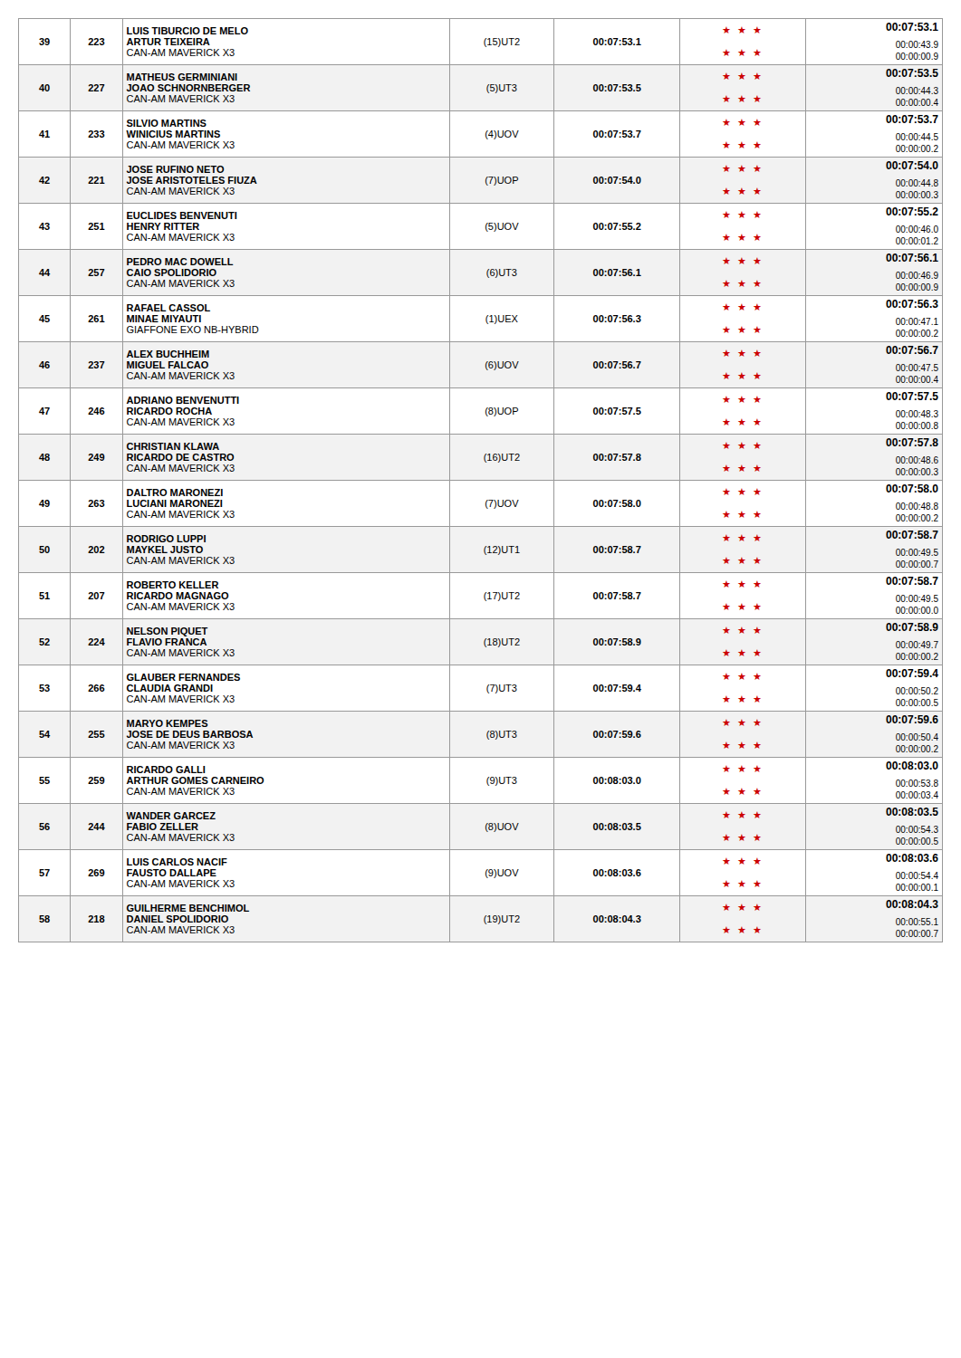| 39 | 223 | LUIS TIBURCIO DE MELO ARTUR TEIXEIRA CAN-AM MAVERICK X3 | (15)UT2 | 00:07:53.1 | ★ ★ ★ ★ ★ ★ | 00:07:53.1 00:00:43.9 00:00:00.9 |
| 40 | 227 | MATHEUS GERMINIANI JOAO SCHNORNBERGER CAN-AM MAVERICK X3 | (5)UT3 | 00:07:53.5 | ★ ★ ★ ★ ★ ★ | 00:07:53.5 00:00:44.3 00:00:00.4 |
| 41 | 233 | SILVIO MARTINS WINICIUS MARTINS CAN-AM MAVERICK X3 | (4)UOV | 00:07:53.7 | ★ ★ ★ ★ ★ ★ | 00:07:53.7 00:00:44.5 00:00:00.2 |
| 42 | 221 | JOSE RUFINO NETO JOSE ARISTOTELES FIUZA CAN-AM MAVERICK X3 | (7)UOP | 00:07:54.0 | ★ ★ ★ ★ ★ ★ | 00:07:54.0 00:00:44.8 00:00:00.3 |
| 43 | 251 | EUCLIDES BENVENUTI HENRY RITTER CAN-AM MAVERICK X3 | (5)UOV | 00:07:55.2 | ★ ★ ★ ★ ★ ★ | 00:07:55.2 00:00:46.0 00:00:01.2 |
| 44 | 257 | PEDRO MAC DOWELL CAIO SPOLIDORIO CAN-AM MAVERICK X3 | (6)UT3 | 00:07:56.1 | ★ ★ ★ ★ ★ ★ | 00:07:56.1 00:00:46.9 00:00:00.9 |
| 45 | 261 | RAFAEL CASSOL MINAE MIYAUTI GIAFFONE EXO NB-HYBRID | (1)UEX | 00:07:56.3 | ★ ★ ★ ★ ★ ★ | 00:07:56.3 00:00:47.1 00:00:00.2 |
| 46 | 237 | ALEX BUCHHEIM MIGUEL FALCAO CAN-AM MAVERICK X3 | (6)UOV | 00:07:56.7 | ★ ★ ★ ★ ★ ★ | 00:07:56.7 00:00:47.5 00:00:00.4 |
| 47 | 246 | ADRIANO BENVENUTTI RICARDO ROCHA CAN-AM MAVERICK X3 | (8)UOP | 00:07:57.5 | ★ ★ ★ ★ ★ ★ | 00:07:57.5 00:00:48.3 00:00:00.8 |
| 48 | 249 | CHRISTIAN KLAWA RICARDO DE CASTRO CAN-AM MAVERICK X3 | (16)UT2 | 00:07:57.8 | ★ ★ ★ ★ ★ ★ | 00:07:57.8 00:00:48.6 00:00:00.3 |
| 49 | 263 | DALTRO MARONEZI LUCIANI MARONEZI CAN-AM MAVERICK X3 | (7)UOV | 00:07:58.0 | ★ ★ ★ ★ ★ ★ | 00:07:58.0 00:00:48.8 00:00:00.2 |
| 50 | 202 | RODRIGO LUPPI MAYKEL JUSTO CAN-AM MAVERICK X3 | (12)UT1 | 00:07:58.7 | ★ ★ ★ ★ ★ ★ | 00:07:58.7 00:00:49.5 00:00:00.7 |
| 51 | 207 | ROBERTO KELLER RICARDO MAGNAGO CAN-AM MAVERICK X3 | (17)UT2 | 00:07:58.7 | ★ ★ ★ ★ ★ ★ | 00:07:58.7 00:00:49.5 00:00:00.0 |
| 52 | 224 | NELSON PIQUET FLAVIO FRANCA CAN-AM MAVERICK X3 | (18)UT2 | 00:07:58.9 | ★ ★ ★ ★ ★ ★ | 00:07:58.9 00:00:49.7 00:00:00.2 |
| 53 | 266 | GLAUBER FERNANDES CLAUDIA GRANDI CAN-AM MAVERICK X3 | (7)UT3 | 00:07:59.4 | ★ ★ ★ ★ ★ ★ | 00:07:59.4 00:00:50.2 00:00:00.5 |
| 54 | 255 | MARYO KEMPES JOSE DE DEUS BARBOSA CAN-AM MAVERICK X3 | (8)UT3 | 00:07:59.6 | ★ ★ ★ ★ ★ ★ | 00:07:59.6 00:00:50.4 00:00:00.2 |
| 55 | 259 | RICARDO GALLI ARTHUR GOMES CARNEIRO CAN-AM MAVERICK X3 | (9)UT3 | 00:08:03.0 | ★ ★ ★ ★ ★ ★ | 00:08:03.0 00:00:53.8 00:00:03.4 |
| 56 | 244 | WANDER GARCEZ FABIO ZELLER CAN-AM MAVERICK X3 | (8)UOV | 00:08:03.5 | ★ ★ ★ ★ ★ ★ | 00:08:03.5 00:00:54.3 00:00:00.5 |
| 57 | 269 | LUIS CARLOS NACIF FAUSTO DALLAPE CAN-AM MAVERICK X3 | (9)UOV | 00:08:03.6 | ★ ★ ★ ★ ★ ★ | 00:08:03.6 00:00:54.4 00:00:00.1 |
| 58 | 218 | GUILHERME BENCHIMOL DANIEL SPOLIDORIO CAN-AM MAVERICK X3 | (19)UT2 | 00:08:04.3 | ★ ★ ★ ★ ★ ★ | 00:08:04.3 00:00:55.1 00:00:00.7 |